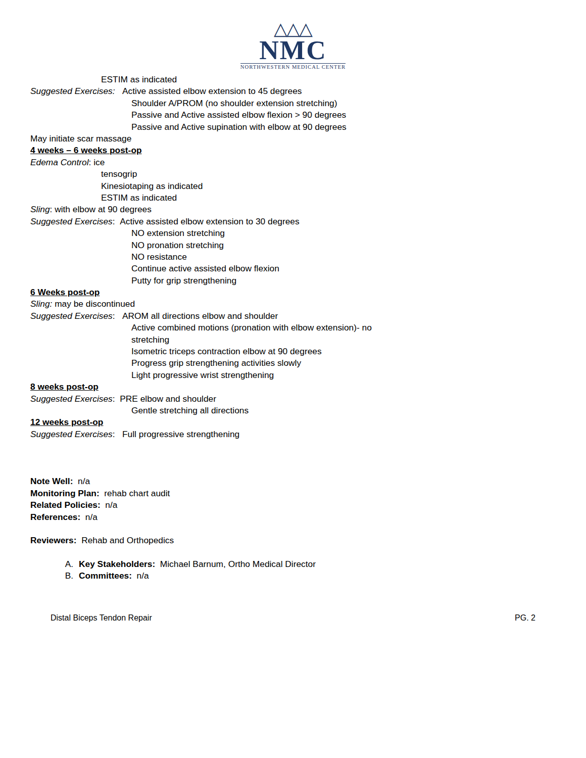△△△
NMC
NORTHWESTERN MEDICAL CENTER
ESTIM as indicated
Suggested Exercises: Active assisted elbow extension to 45 degrees
Shoulder A/PROM (no shoulder extension stretching)
Passive and Active assisted elbow flexion > 90 degrees
Passive and Active supination with elbow at 90 degrees
May initiate scar massage
4 weeks – 6 weeks post-op
Edema Control: ice
tensogrip
Kinesiotaping as indicated
ESTIM as indicated
Sling: with elbow at 90 degrees
Suggested Exercises: Active assisted elbow extension to 30 degrees
NO extension stretching
NO pronation stretching
NO resistance
Continue active assisted elbow flexion
Putty for grip strengthening
6 Weeks post-op
Sling: may be discontinued
Suggested Exercises: AROM all directions elbow and shoulder
Active combined motions (pronation with elbow extension)- no
stretching
Isometric triceps contraction elbow at 90 degrees
Progress grip strengthening activities slowly
Light progressive wrist strengthening
8 weeks post-op
Suggested Exercises: PRE elbow and shoulder
Gentle stretching all directions
12 weeks post-op
Suggested Exercises: Full progressive strengthening
Note Well: n/a
Monitoring Plan: rehab chart audit
Related Policies: n/a
References: n/a
Reviewers: Rehab and Orthopedics
Key Stakeholders: Michael Barnum, Ortho Medical Director
Committees: n/a
Distal Biceps Tendon Repair PG. 2